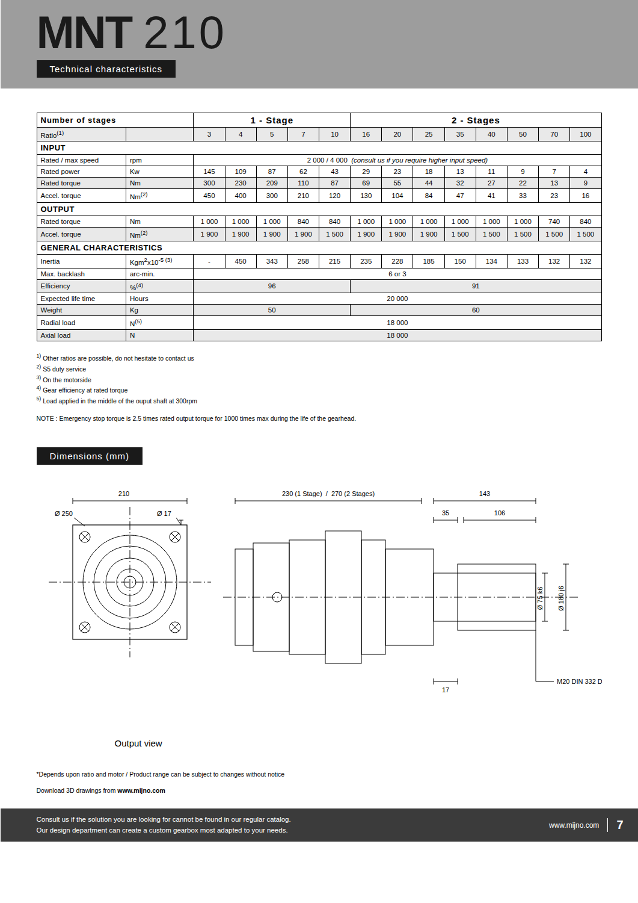MNT 210
Technical characteristics
| Number of stages | 1 - Stage | 2 - Stages |
| --- | --- | --- |
| Ratio (1) | | 3 | 4 | 5 | 7 | 10 | 16 | 20 | 25 | 35 | 40 | 50 | 70 | 100 |
| INPUT |
| Rated / max speed | rpm | 2 000 / 4 000 (consult us if you require higher input speed) |
| Rated power | Kw | 145 | 109 | 87 | 62 | 43 | 29 | 23 | 18 | 13 | 11 | 9 | 7 | 4 |
| Rated torque | Nm | 300 | 230 | 209 | 110 | 87 | 69 | 55 | 44 | 32 | 27 | 22 | 13 | 9 |
| Accel. torque | Nm (2) | 450 | 400 | 300 | 210 | 120 | 130 | 104 | 84 | 47 | 41 | 33 | 23 | 16 |
| OUTPUT |
| Rated torque | Nm | 1 000 | 1 000 | 1 000 | 840 | 840 | 1 000 | 1 000 | 1 000 | 1 000 | 1 000 | 1 000 | 740 | 840 |
| Accel. torque | Nm (2) | 1 900 | 1 900 | 1 900 | 1 900 | 1 500 | 1 900 | 1 900 | 1 900 | 1 500 | 1 500 | 1 500 | 1 500 | 1 500 |
| GENERAL CHARACTERISTICS |
| Inertia | Kgm 2 x10 -5 (3) | - | 450 | 343 | 258 | 215 | 235 | 228 | 185 | 150 | 134 | 133 | 132 | 132 |
| Max. backlash | arc-min. | 6 or 3 |
| Efficiency | % (4) | 96 | 91 |
| Expected life time | Hours | 20 000 |
| Weight | Kg | 50 | 60 |
| Radial load | N (5) | 18 000 |
| Axial load | N | 18 000 |
1) Other ratios are possible, do not hesitate to contact us
2) S5 duty service
3) On the motorside
4) Gear efficiency at rated torque
5) Load applied in the middle of the ouput shaft at 300rpm
NOTE : Emergency stop torque is 2.5 times rated output torque for 1000 times max during the life of the gearhead.
Dimensions (mm)
210 Ø 250 Ø 17 230 (1 Stage) / 270 (2 Stages) 143 35 106 Ø 75 k6 Ø 180 j6 17 M20 DIN 332 D
Output view
*Depends upon ratio and motor / Product range can be subject to changes without notice
Download 3D drawings from www.mijno.com
Consult us if the solution you are looking for cannot be found in our regular catalog.
Our design department can create a custom gearbox most adapted to your needs.
www.mijno.com 7